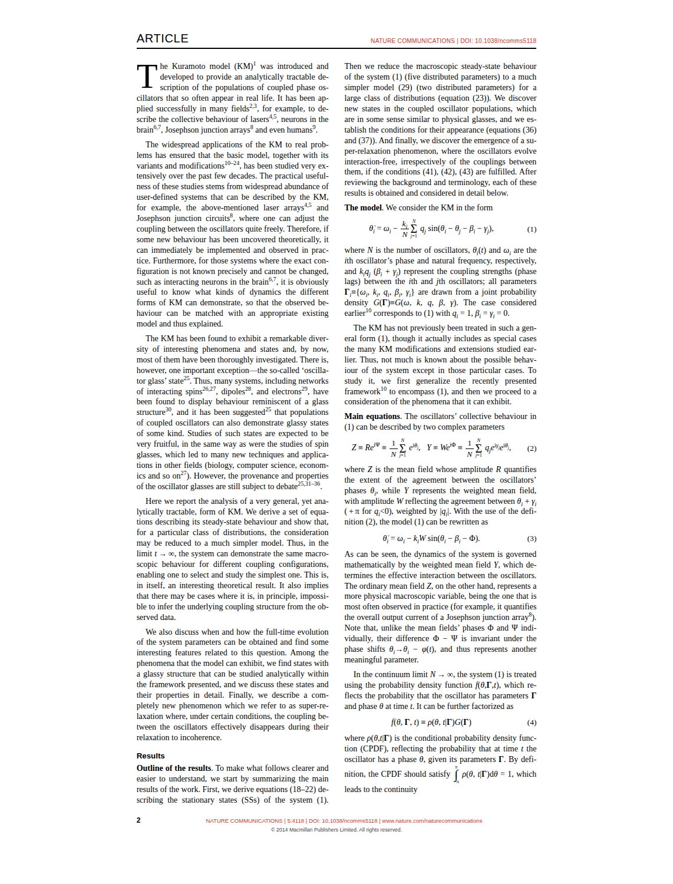ARTICLE
NATURE COMMUNICATIONS | DOI: 10.1038/ncomms5118
The Kuramoto model (KM)1 was introduced and developed to provide an analytically tractable description of the populations of coupled phase oscillators that so often appear in real life. It has been applied successfully in many fields2,3, for example, to describe the collective behaviour of lasers4,5, neurons in the brain6,7, Josephson junction arrays8 and even humans9.
The widespread applications of the KM to real problems has ensured that the basic model, together with its variants and modifications10–24, has been studied very extensively over the past few decades. The practical usefulness of these studies stems from widespread abundance of user-defined systems that can be described by the KM, for example, the above-mentioned laser arrays4,5 and Josephson junction circuits8, where one can adjust the coupling between the oscillators quite freely. Therefore, if some new behaviour has been uncovered theoretically, it can immediately be implemented and observed in practice. Furthermore, for those systems where the exact configuration is not known precisely and cannot be changed, such as interacting neurons in the brain6,7, it is obviously useful to know what kinds of dynamics the different forms of KM can demonstrate, so that the observed behaviour can be matched with an appropriate existing model and thus explained.
The KM has been found to exhibit a remarkable diversity of interesting phenomena and states and, by now, most of them have been thoroughly investigated. There is, however, one important exception—the so-called ‘oscillator glass’ state25. Thus, many systems, including networks of interacting spins26,27, dipoles28, and electrons29, have been found to display behaviour reminiscent of a glass structure30, and it has been suggested25 that populations of coupled oscillators can also demonstrate glassy states of some kind. Studies of such states are expected to be very fruitful, in the same way as were the studies of spin glasses, which led to many new techniques and applications in other fields (biology, computer science, economics and so on27). However, the provenance and properties of the oscillator glasses are still subject to debate25,31–36.
Here we report the analysis of a very general, yet analytically tractable, form of KM. We derive a set of equations describing its steady-state behaviour and show that, for a particular class of distributions, the consideration may be reduced to a much simpler model. Thus, in the limit t → ∞, the system can demonstrate the same macroscopic behaviour for different coupling configurations, enabling one to select and study the simplest one. This is, in itself, an interesting theoretical result. It also implies that there may be cases where it is, in principle, impossible to infer the underlying coupling structure from the observed data.
We also discuss when and how the full-time evolution of the system parameters can be obtained and find some interesting features related to this question. Among the phenomena that the model can exhibit, we find states with a glassy structure that can be studied analytically within the framework presented, and we discuss these states and their properties in detail. Finally, we describe a completely new phenomenon which we refer to as super-relaxation where, under certain conditions, the coupling between the oscillators effectively disappears during their relaxation to incoherence.
Results
Outline of the results. To make what follows clearer and easier to understand, we start by summarizing the main results of the work. First, we derive equations (18–22) describing the stationary states (SSs) of the system (1). Then we reduce the macroscopic steady-state behaviour of the system (1) (five distributed parameters) to a much simpler model (29) (two distributed parameters) for a large class of distributions (equation (23)). We discover new states in the coupled oscillator populations, which are in some sense similar to physical glasses, and we establish the conditions for their appearance (equations (36) and (37)). And finally, we discover the emergence of a super-relaxation phenomenon, where the oscillators evolve interaction-free, irrespectively of the couplings between them, if the conditions (41), (42), (43) are fulfilled. After reviewing the background and terminology, each of these results is obtained and considered in detail below.
The model. We consider the KM in the form
θ̇i = ωi − ki N NΣj=1 qj sin(θi − θj − βi − γj), (1)
where N is the number of oscillators, θi(t) and ωi are the ith oscillator’s phase and natural frequency, respectively, and kiqj (βi + γj) represent the coupling strengths (phase lags) between the ith and jth oscillators; all parameters Γi≡{ωi, ki, qi, βi, γi} are drawn from a joint probability density G(Γ)≡G(ω, k, q, β, γ). The case considered earlier10 corresponds to (1) with qi = 1, βi = γi = 0.
The KM has not previously been treated in such a general form (1), though it actually includes as special cases the many KM modifications and extensions studied earlier. Thus, not much is known about the possible behaviour of the system except in those particular cases. To study it, we first generalize the recently presented framework10 to encompass (1), and then we proceed to a consideration of the phenomena that it can exhibit.
Main equations. The oscillators’ collective behaviour in (1) can be described by two complex parameters
Z ≡ ReiΨ ≡ 1 N NΣj=1 eiθj, Y ≡ WeiΦ ≡ 1 N NΣj=1 qjeiγjeiθj, (2)
where Z is the mean field whose amplitude R quantifies the extent of the agreement between the oscillators’ phases θi, while Y represents the weighted mean field, with amplitude W reflecting the agreement between θi + γi ( + π for qi<0), weighted by |qi|. With the use of the definition (2), the model (1) can be rewritten as
θ̇i = ωi − kiW sin(θi − βi − Φ). (3)
As can be seen, the dynamics of the system is governed mathematically by the weighted mean field Y, which determines the effective interaction between the oscillators. The ordinary mean field Z, on the other hand, represents a more physical macroscopic variable, being the one that is most often observed in practice (for example, it quantifies the overall output current of a Josephson junction array8). Note that, unlike the mean fields’ phases Φ and Ψ individually, their difference Φ − Ψ is invariant under the phase shifts θi→θi − φ(t), and thus represents another meaningful parameter.
In the continuum limit N → ∞, the system (1) is treated using the probability density function f(θ,Γ,t), which reflects the probability that the oscillator has parameters Γ and phase θ at time t. It can be further factorized as
f(θ, Γ, t) ≡ ρ(θ, t|Γ)G(Γ) (4)
where ρ(θ,t|Γ) is the conditional probability density function (CPDF), reflecting the probability that at time t the oscillator has a phase θ, given its parameters Γ. By definition, the CPDF should satisfy π∫−π ρ(θ, t|Γ)dθ = 1, which leads to the continuity
2 NATURE COMMUNICATIONS | 5:4118 | DOI: 10.1038/ncomms5118 | www.nature.com/naturecommunications
© 2014 Macmillan Publishers Limited. All rights reserved.